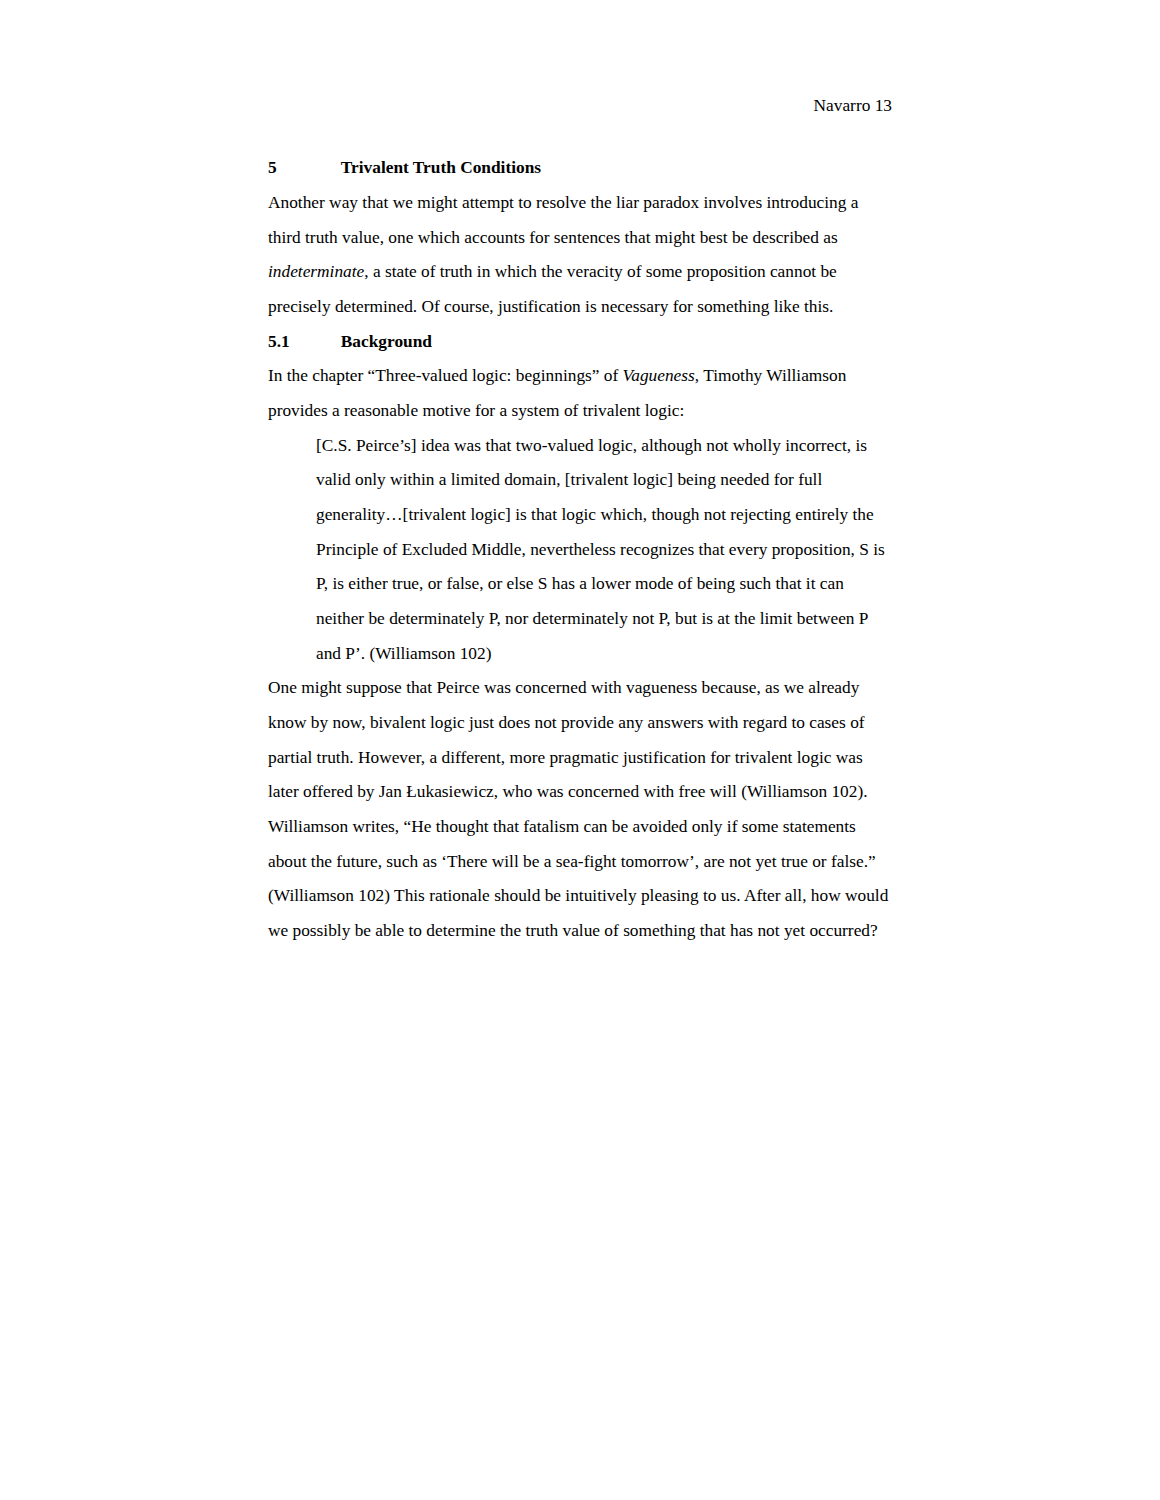Navarro 13
5 Trivalent Truth Conditions
Another way that we might attempt to resolve the liar paradox involves introducing a third truth value, one which accounts for sentences that might best be described as indeterminate, a state of truth in which the veracity of some proposition cannot be precisely determined. Of course, justification is necessary for something like this.
5.1 Background
In the chapter “Three-valued logic: beginnings” of Vagueness, Timothy Williamson provides a reasonable motive for a system of trivalent logic:
[C.S. Peirce’s] idea was that two-valued logic, although not wholly incorrect, is valid only within a limited domain, [trivalent logic] being needed for full generality…[trivalent logic] is that logic which, though not rejecting entirely the Principle of Excluded Middle, nevertheless recognizes that every proposition, S is P, is either true, or false, or else S has a lower mode of being such that it can neither be determinately P, nor determinately not P, but is at the limit between P and P’. (Williamson 102)
One might suppose that Peirce was concerned with vagueness because, as we already know by now, bivalent logic just does not provide any answers with regard to cases of partial truth. However, a different, more pragmatic justification for trivalent logic was later offered by Jan Łukasiewicz, who was concerned with free will (Williamson 102). Williamson writes, “He thought that fatalism can be avoided only if some statements about the future, such as ‘There will be a sea-fight tomorrow’, are not yet true or false.” (Williamson 102) This rationale should be intuitively pleasing to us. After all, how would we possibly be able to determine the truth value of something that has not yet occurred?